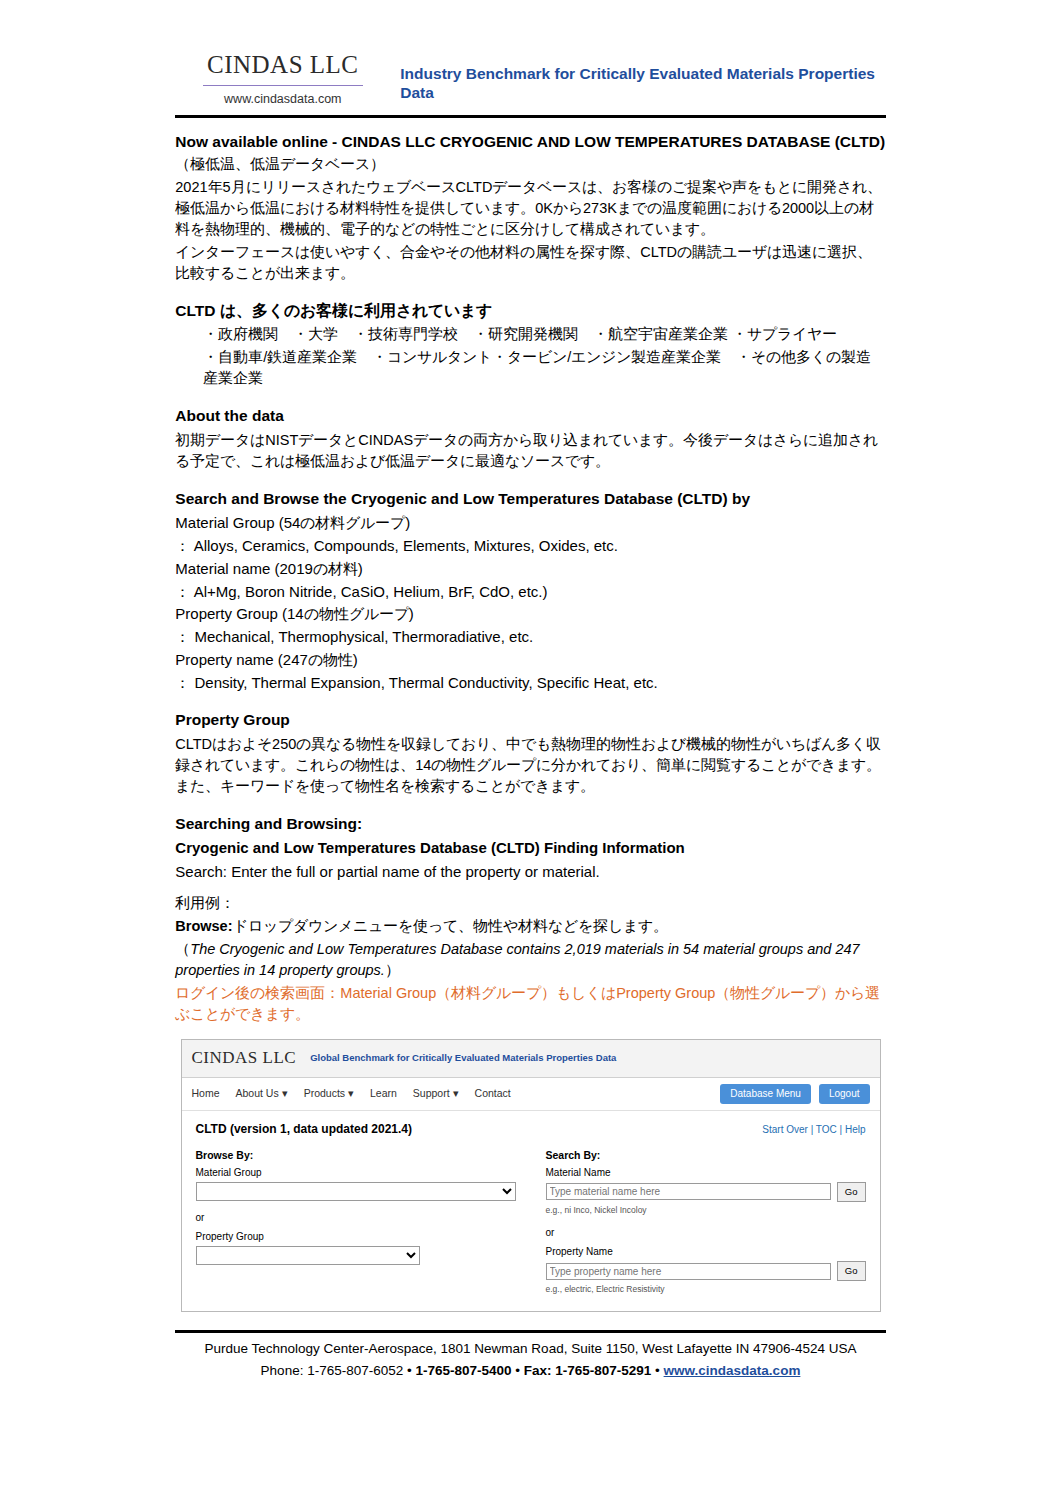CINDAS LLC
www.cindasdata.com
Industry Benchmark for Critically Evaluated Materials Properties Data
Now available online - CINDAS LLC CRYOGENIC AND LOW TEMPERATURES DATABASE (CLTD)
（極低温、低温データベース）
2021年5月にリリースされたウェブベースCLTDデータベースは、お客様のご提案や声をもとに開発され、極低温から低温における材料特性を提供しています。0Kから273Kまでの温度範囲における2000以上の材料を熱物理的、機械的、電子的などの特性ごとに区分けして構成されています。
インターフェースは使いやすく、合金やその他材料の属性を探す際、CLTDの購読ユーザは迅速に選択、比較することが出来ます。
CLTD は、多くのお客様に利用されています
・政府機関　・大学　・技術専門学校　・研究開発機関　・航空宇宙産業企業 ・サプライヤー
・自動車/鉄道産業企業　・コンサルタント・タービン/エンジン製造産業企業　・その他多くの製造産業企業
About the data
初期データはNISTデータとCINDASデータの両方から取り込まれています。今後データはさらに追加される予定で、これは極低温および低温データに最適なソースです。
Search and Browse the Cryogenic and Low Temperatures Database (CLTD) by
Material Group (54の材料グループ)
： Alloys, Ceramics, Compounds, Elements, Mixtures, Oxides, etc.
Material name (2019の材料)
： Al+Mg, Boron Nitride, CaSiO, Helium, BrF, CdO, etc.)
Property Group (14の物性グループ)
： Mechanical, Thermophysical, Thermoradiative, etc.
Property name (247の物性)
： Density, Thermal Expansion, Thermal Conductivity, Specific Heat, etc.
Property Group
CLTDはおよそ250の異なる物性を収録しており、中でも熱物理的物性および機械的物性がいちばん多く収録されています。これらの物性は、14の物性グループに分かれており、簡単に閲覧することができます。また、キーワードを使って物性名を検索することができます。
Searching and Browsing:
Cryogenic and Low Temperatures Database (CLTD) Finding Information
Search: Enter the full or partial name of the property or material.
利用例：
Browse: ドロップダウンメニューを使って、物性や材料などを探します。
（The Cryogenic and Low Temperatures Database contains 2,019 materials in 54 material groups and 247 properties in 14 property groups.）
ログイン後の検索画面：Material Group（材料グループ）もしくはProperty Group（物性グループ）から選ぶことができます。
CINDAS LLC Global Benchmark for Critically Evaluated Materials Properties Data
Home About Us ▾ Products ▾ Learn Support ▾ Contact Database Menu Logout
CLTD (version 1, data updated 2021.4) Start Over | TOC | Help
Browse By:
Material Group
or
Property Group
Search By:
Material Name
Go
e.g., ni Inco, Nickel Incoloy
or
Property Name
Go
e.g., electric, Electric Resistivity
Purdue Technology Center-Aerospace, 1801 Newman Road, Suite 1150, West Lafayette IN 47906-4524 USA
Phone: 1-765-807-6052 • 1-765-807-5400 • Fax: 1-765-807-5291 • www.cindasdata.com